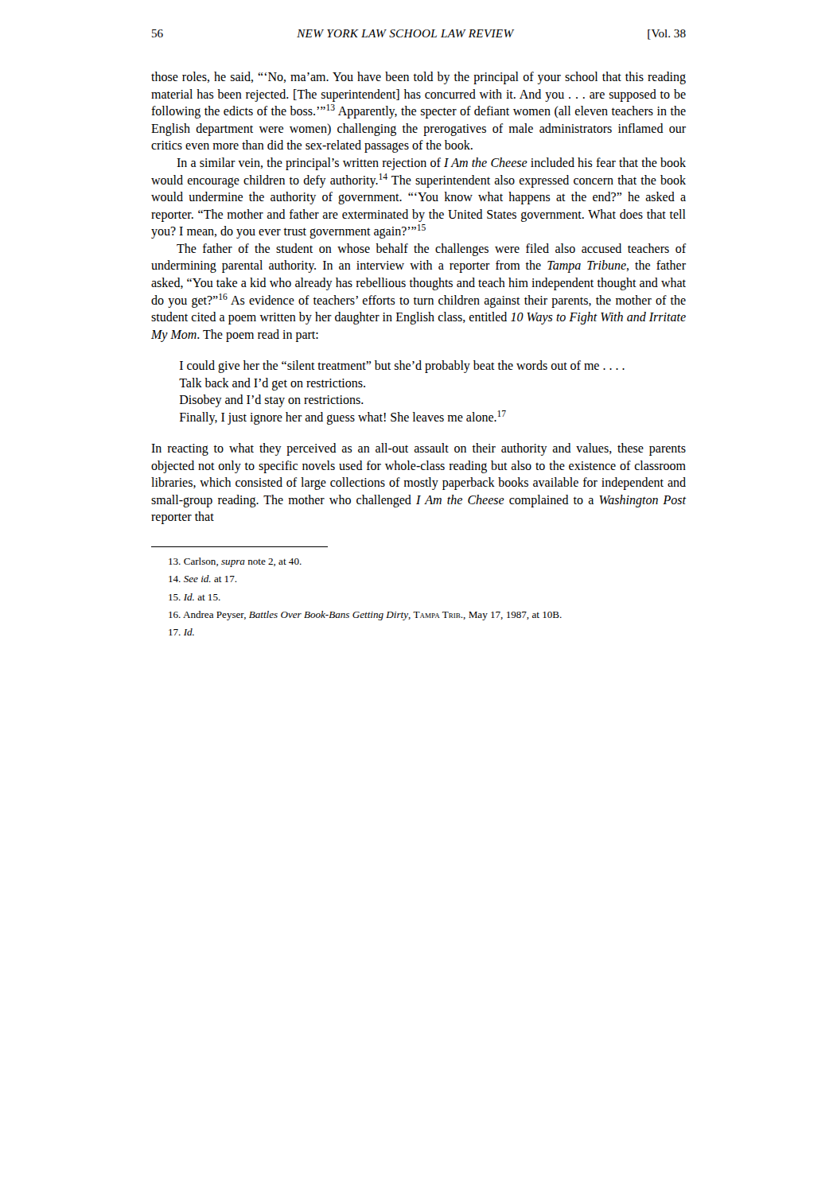56 New York Law School Law Review [Vol. 38
those roles, he said, “‘No, ma’am. You have been told by the principal of your school that this reading material has been rejected. [The superintendent] has concurred with it. And you . . . are supposed to be following the edicts of the boss.’”13 Apparently, the specter of defiant women (all eleven teachers in the English department were women) challenging the prerogatives of male administrators inflamed our critics even more than did the sex-related passages of the book.
In a similar vein, the principal’s written rejection of I Am the Cheese included his fear that the book would encourage children to defy authority.14 The superintendent also expressed concern that the book would undermine the authority of government. “‘You know what happens at the end?” he asked a reporter. “The mother and father are exterminated by the United States government. What does that tell you? I mean, do you ever trust government again?’”15
The father of the student on whose behalf the challenges were filed also accused teachers of undermining parental authority. In an interview with a reporter from the Tampa Tribune, the father asked, “You take a kid who already has rebellious thoughts and teach him independent thought and what do you get?”16 As evidence of teachers’ efforts to turn children against their parents, the mother of the student cited a poem written by her daughter in English class, entitled 10 Ways to Fight With and Irritate My Mom. The poem read in part:
I could give her the “silent treatment” but she’d probably beat the words out of me . . . .
Talk back and I’d get on restrictions.
Disobey and I’d stay on restrictions.
Finally, I just ignore her and guess what! She leaves me alone.17
In reacting to what they perceived as an all-out assault on their authority and values, these parents objected not only to specific novels used for whole-class reading but also to the existence of classroom libraries, which consisted of large collections of mostly paperback books available for independent and small-group reading. The mother who challenged I Am the Cheese complained to a Washington Post reporter that
13. Carlson, supra note 2, at 40.
14. See id. at 17.
15. Id. at 15.
16. Andrea Peyser, Battles Over Book-Bans Getting Dirty, Tampa Trib., May 17, 1987, at 10B.
17. Id.